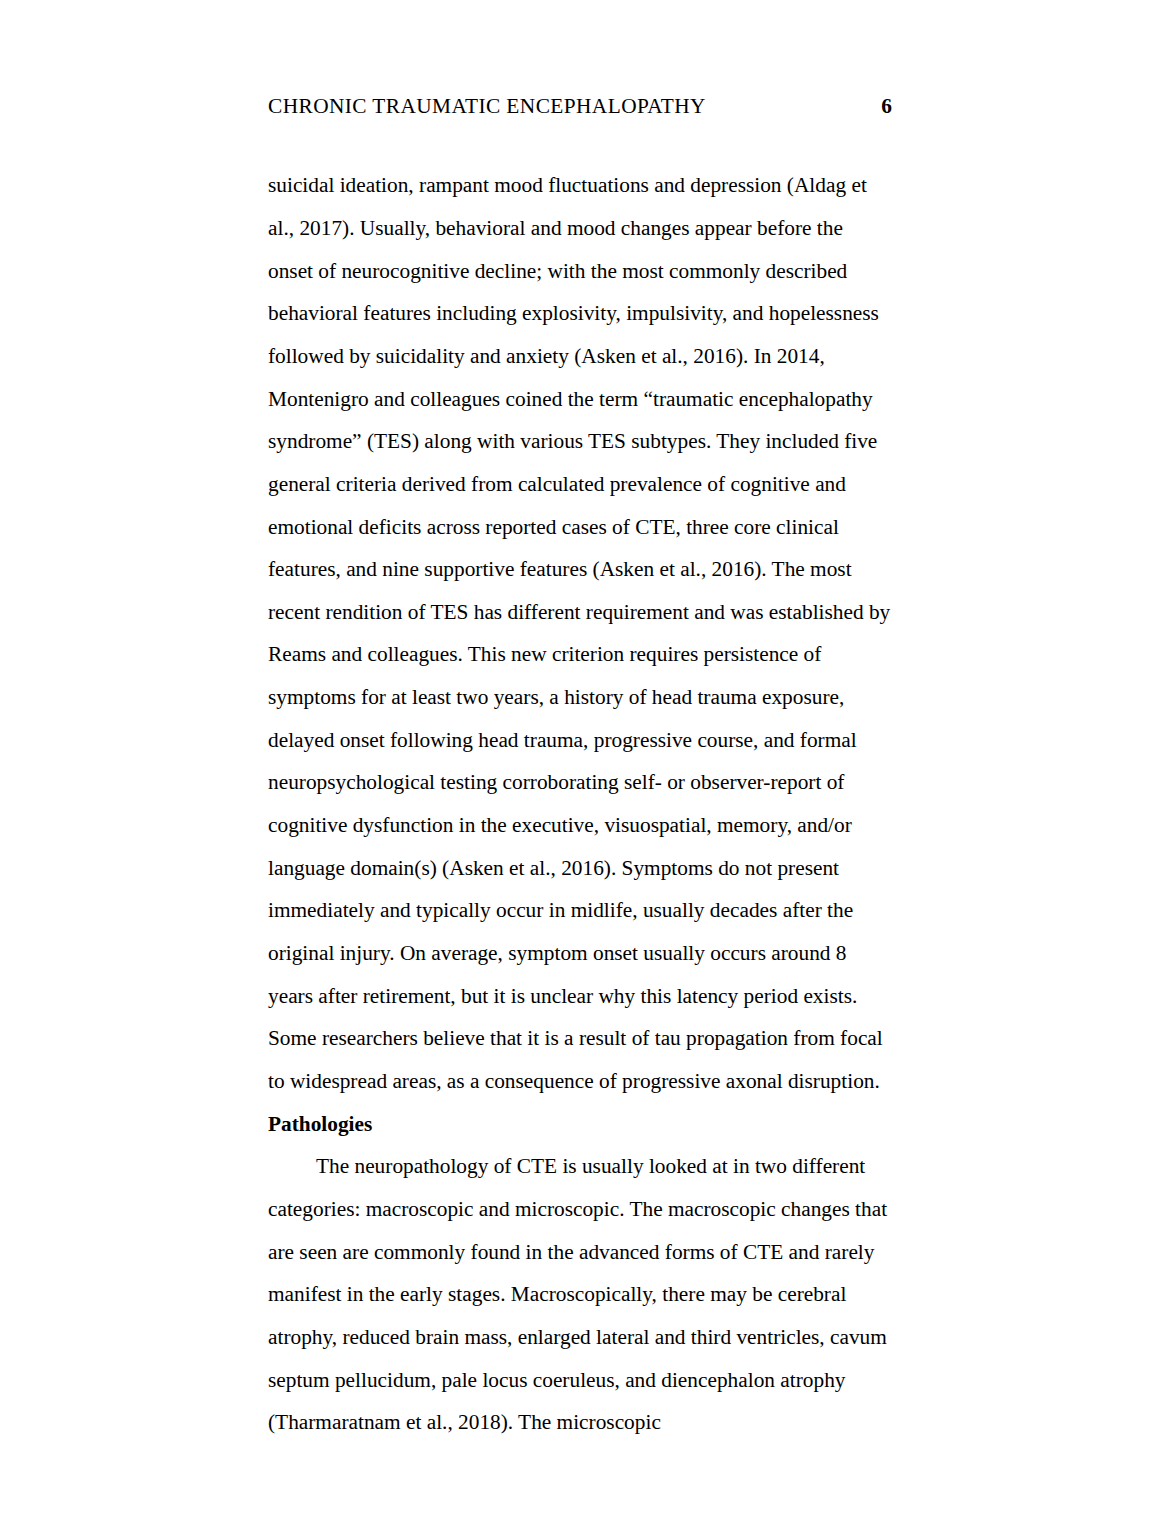Chronic Traumatic Encephalopathy 6
suicidal ideation, rampant mood fluctuations and depression (Aldag et al., 2017). Usually, behavioral and mood changes appear before the onset of neurocognitive decline; with the most commonly described behavioral features including explosivity, impulsivity, and hopelessness followed by suicidality and anxiety (Asken et al., 2016). In 2014, Montenigro and colleagues coined the term “traumatic encephalopathy syndrome” (TES) along with various TES subtypes. They included five general criteria derived from calculated prevalence of cognitive and emotional deficits across reported cases of CTE, three core clinical features, and nine supportive features (Asken et al., 2016). The most recent rendition of TES has different requirement and was established by Reams and colleagues. This new criterion requires persistence of symptoms for at least two years, a history of head trauma exposure, delayed onset following head trauma, progressive course, and formal neuropsychological testing corroborating self- or observer-report of cognitive dysfunction in the executive, visuospatial, memory, and/or language domain(s) (Asken et al., 2016). Symptoms do not present immediately and typically occur in midlife, usually decades after the original injury. On average, symptom onset usually occurs around 8 years after retirement, but it is unclear why this latency period exists. Some researchers believe that it is a result of tau propagation from focal to widespread areas, as a consequence of progressive axonal disruption.
Pathologies
The neuropathology of CTE is usually looked at in two different categories: macroscopic and microscopic. The macroscopic changes that are seen are commonly found in the advanced forms of CTE and rarely manifest in the early stages. Macroscopically, there may be cerebral atrophy, reduced brain mass, enlarged lateral and third ventricles, cavum septum pellucidum, pale locus coeruleus, and diencephalon atrophy (Tharmaratnam et al., 2018). The microscopic